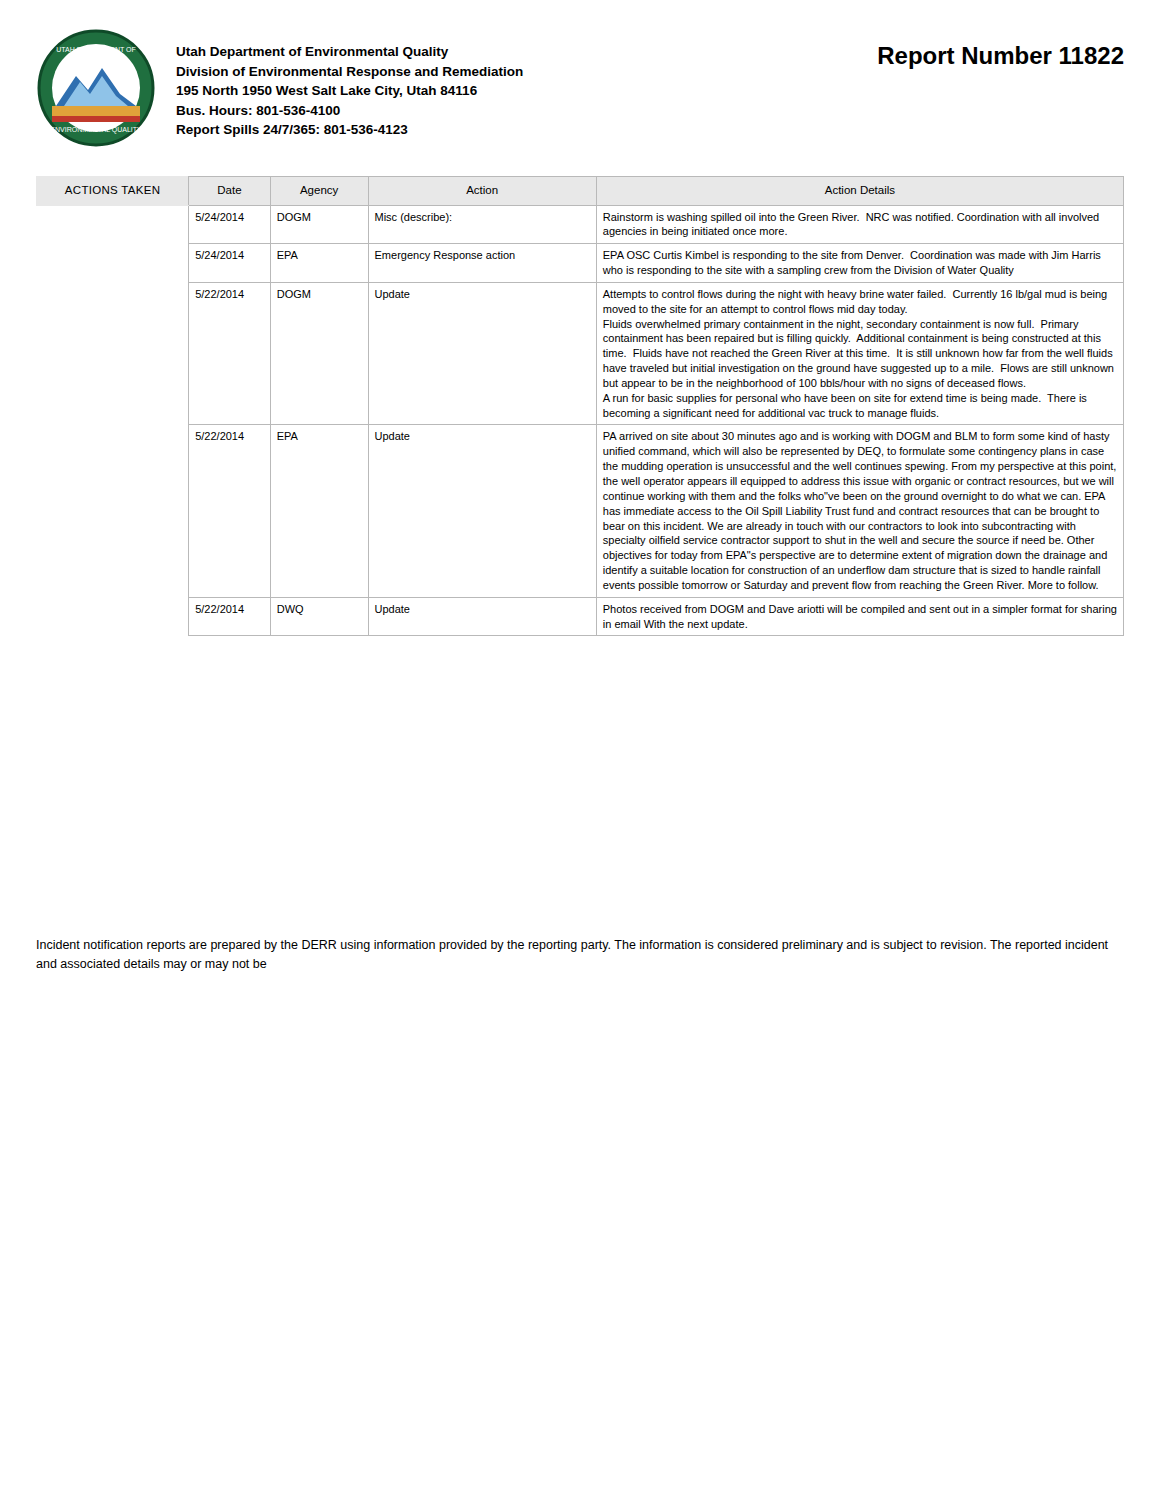UTAH DEPARTMENT OF ENVIRONMENTAL QUALITY
Utah Department of Environmental Quality
Division of Environmental Response and Remediation
195 North 1950 West Salt Lake City, Utah 84116
Bus. Hours: 801-536-4100
Report Spills 24/7/365: 801-536-4123
Report Number 11822
| ACTIONS TAKEN | Date | Agency | Action | Action Details |
| --- | --- | --- | --- | --- |
| | 5/24/2014 | DOGM | Misc (describe): | Rainstorm is washing spilled oil into the Green River. NRC was notified. Coordination with all involved agencies in being initiated once more. |
| | 5/24/2014 | EPA | Emergency Response action | EPA OSC Curtis Kimbel is responding to the site from Denver. Coordination was made with Jim Harris who is responding to the site with a sampling crew from the Division of Water Quality |
| | 5/22/2014 | DOGM | Update | Attempts to control flows during the night with heavy brine water failed. Currently 16 lb/gal mud is being moved to the site for an attempt to control flows mid day today. Fluids overwhelmed primary containment in the night, secondary containment is now full. Primary containment has been repaired but is filling quickly. Additional containment is being constructed at this time. Fluids have not reached the Green River at this time. It is still unknown how far from the well fluids have traveled but initial investigation on the ground have suggested up to a mile. Flows are still unknown but appear to be in the neighborhood of 100 bbls/hour with no signs of deceased flows. A run for basic supplies for personal who have been on site for extend time is being made. There is becoming a significant need for additional vac truck to manage fluids. |
| | 5/22/2014 | EPA | Update | PA arrived on site about 30 minutes ago and is working with DOGM and BLM to form some kind of hasty unified command, which will also be represented by DEQ, to formulate some contingency plans in case the mudding operation is unsuccessful and the well continues spewing. From my perspective at this point, the well operator appears ill equipped to address this issue with organic or contract resources, but we will continue working with them and the folks who"ve been on the ground overnight to do what we can. EPA has immediate access to the Oil Spill Liability Trust fund and contract resources that can be brought to bear on this incident. We are already in touch with our contractors to look into subcontracting with specialty oilfield service contractor support to shut in the well and secure the source if need be. Other objectives for today from EPA"s perspective are to determine extent of migration down the drainage and identify a suitable location for construction of an underflow dam structure that is sized to handle rainfall events possible tomorrow or Saturday and prevent flow from reaching the Green River. More to follow. |
| | 5/22/2014 | DWQ | Update | Photos received from DOGM and Dave ariotti will be compiled and sent out in a simpler format for sharing in email With the next update. |
Incident notification reports are prepared by the DERR using information provided by the reporting party. The information is considered preliminary and is subject to revision. The reported incident and associated details may or may not be